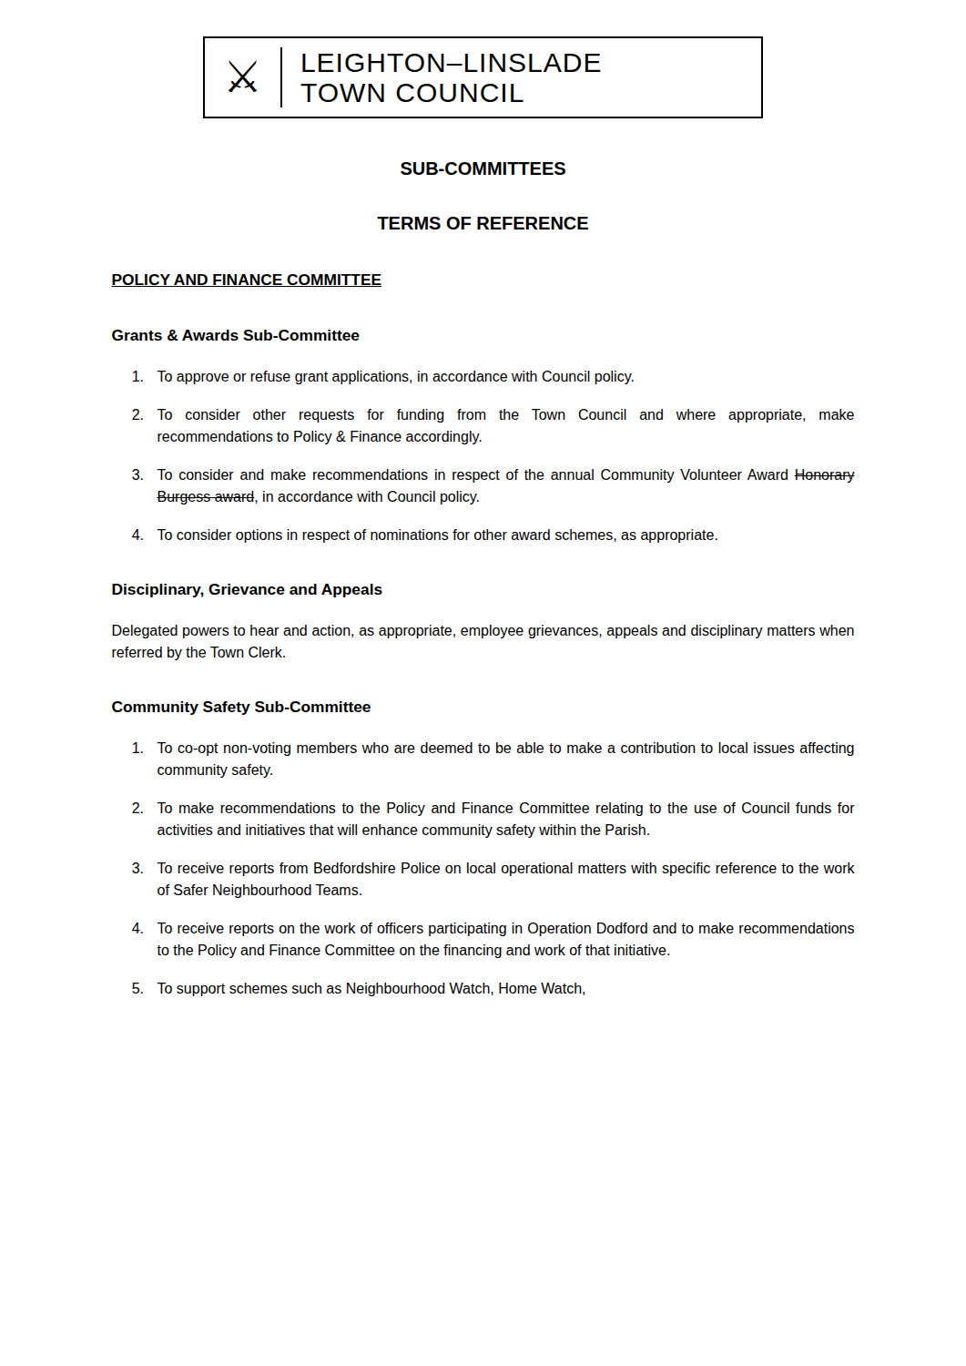⚔
LEIGHTON–LINSLADE
TOWN COUNCIL
SUB-COMMITTEES
TERMS OF REFERENCE
POLICY AND FINANCE COMMITTEE
Grants & Awards Sub-Committee
To approve or refuse grant applications, in accordance with Council policy.
To consider other requests for funding from the Town Council and where appropriate, make recommendations to Policy & Finance accordingly.
To consider and make recommendations in respect of the annual Community Volunteer Award Honorary Burgess award, in accordance with Council policy.
To consider options in respect of nominations for other award schemes, as appropriate.
Disciplinary, Grievance and Appeals
Delegated powers to hear and action, as appropriate, employee grievances, appeals and disciplinary matters when referred by the Town Clerk.
Community Safety Sub-Committee
To co-opt non-voting members who are deemed to be able to make a contribution to local issues affecting community safety.
To make recommendations to the Policy and Finance Committee relating to the use of Council funds for activities and initiatives that will enhance community safety within the Parish.
To receive reports from Bedfordshire Police on local operational matters with specific reference to the work of Safer Neighbourhood Teams.
To receive reports on the work of officers participating in Operation Dodford and to make recommendations to the Policy and Finance Committee on the financing and work of that initiative.
To support schemes such as Neighbourhood Watch, Home Watch,